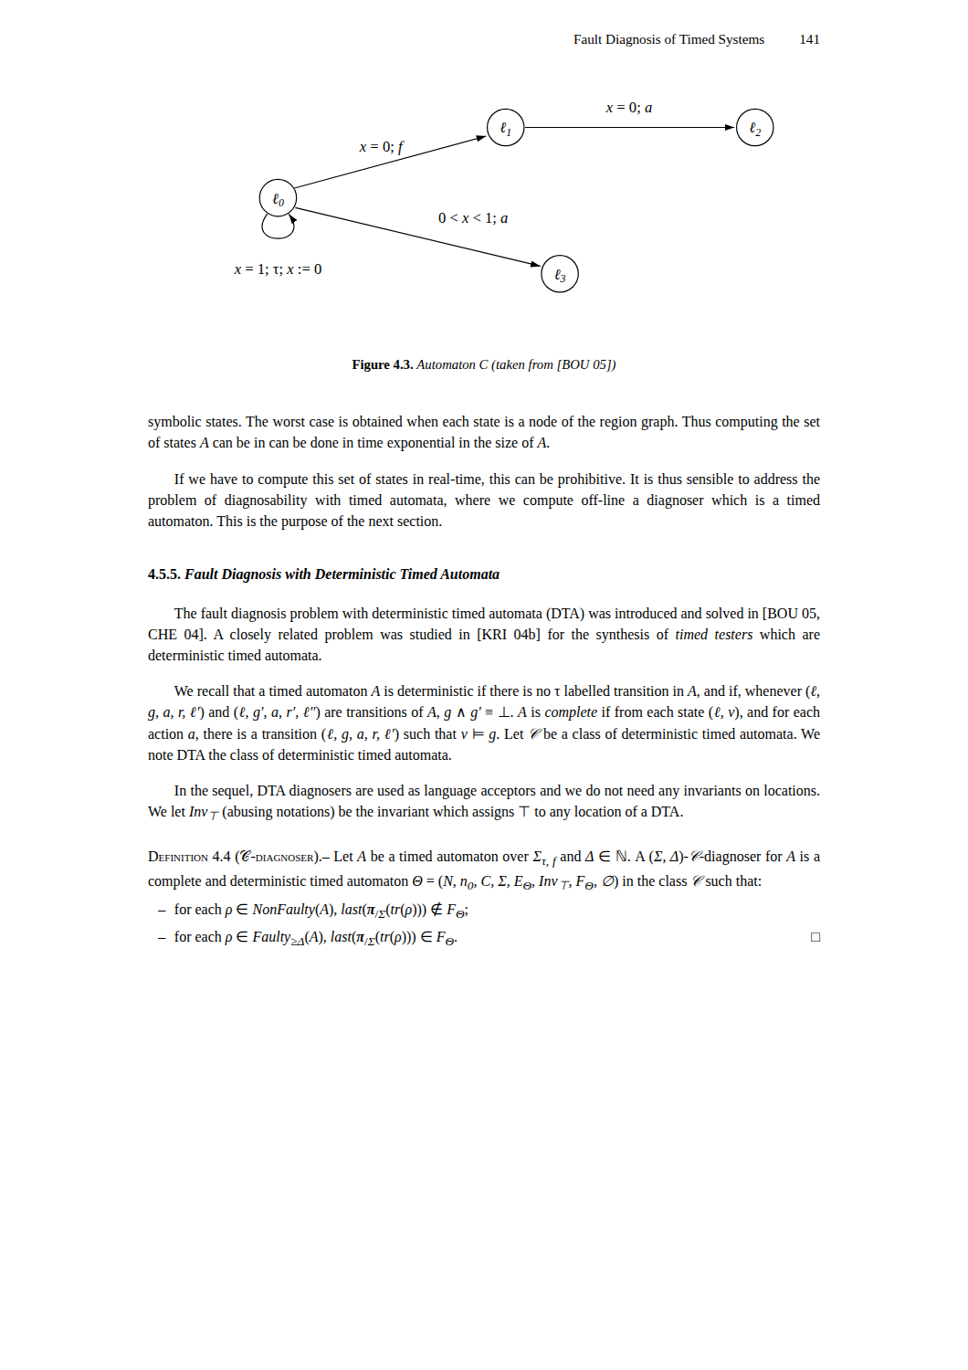Fault Diagnosis of Timed Systems141
ℓ0 ℓ1 ℓ2 ℓ3 x = 0; f x = 0; a 0 < x < 1; a x = 1; τ; x := 0
Figure 4.3. Automaton C (taken from [BOU 05])
symbolic states. The worst case is obtained when each state is a node of the region graph. Thus computing the set of states A can be in can be done in time exponential in the size of A.
If we have to compute this set of states in real-time, this can be prohibitive. It is thus sensible to address the problem of diagnosability with timed automata, where we compute off-line a diagnoser which is a timed automaton. This is the purpose of the next section.
4.5.5. Fault Diagnosis with Deterministic Timed Automata
The fault diagnosis problem with deterministic timed automata (DTA) was introduced and solved in [BOU 05, CHE 04]. A closely related problem was studied in [KRI 04b] for the synthesis of timed testers which are deterministic timed automata.
We recall that a timed automaton A is deterministic if there is no τ labelled transition in A, and if, whenever (ℓ, g, a, r, ℓ′) and (ℓ, g′, a, r′, ℓ″) are transitions of A, g ∧ g′ ≡ ⊥. A is complete if from each state (ℓ, v), and for each action a, there is a transition (ℓ, g, a, r, ℓ′) such that v ⊨ g. Let 𝒞 be a class of deterministic timed automata. We note DTA the class of deterministic timed automata.
In the sequel, DTA diagnosers are used as language acceptors and we do not need any invariants on locations. We let Inv⊤ (abusing notations) be the invariant which assigns ⊤ to any location of a DTA.
Definition 4.4 (𝒞-diagnoser).– Let A be a timed automaton over Στ, f and Δ ∈ ℕ. A (Σ, Δ)-𝒞-diagnoser for A is a complete and deterministic timed automaton Θ = (N, n0, C, Σ, EΘ, Inv⊤, FΘ, ∅) in the class 𝒞 such that:
for each ρ ∈ NonFaulty(A), last(π/Σ(tr(ρ))) ∉ FΘ;
for each ρ ∈ Faulty≥Δ(A), last(π/Σ(tr(ρ))) ∈ FΘ. □